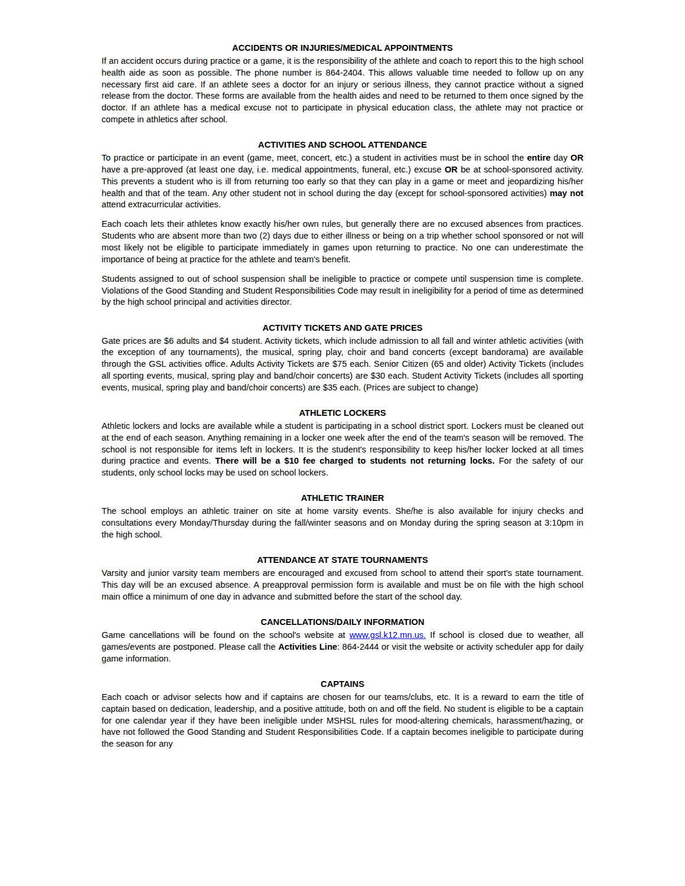Accidents or Injuries/Medical Appointments
If an accident occurs during practice or a game, it is the responsibility of the athlete and coach to report this to the high school health aide as soon as possible. The phone number is 864-2404. This allows valuable time needed to follow up on any necessary first aid care. If an athlete sees a doctor for an injury or serious illness, they cannot practice without a signed release from the doctor. These forms are available from the health aides and need to be returned to them once signed by the doctor. If an athlete has a medical excuse not to participate in physical education class, the athlete may not practice or compete in athletics after school.
Activities and School Attendance
To practice or participate in an event (game, meet, concert, etc.) a student in activities must be in school the entire day OR have a pre-approved (at least one day, i.e. medical appointments, funeral, etc.) excuse OR be at school-sponsored activity. This prevents a student who is ill from returning too early so that they can play in a game or meet and jeopardizing his/her health and that of the team. Any other student not in school during the day (except for school-sponsored activities) may not attend extracurricular activities.
Each coach lets their athletes know exactly his/her own rules, but generally there are no excused absences from practices. Students who are absent more than two (2) days due to either illness or being on a trip whether school sponsored or not will most likely not be eligible to participate immediately in games upon returning to practice. No one can underestimate the importance of being at practice for the athlete and team's benefit.
Students assigned to out of school suspension shall be ineligible to practice or compete until suspension time is complete. Violations of the Good Standing and Student Responsibilities Code may result in ineligibility for a period of time as determined by the high school principal and activities director.
Activity Tickets and Gate Prices
Gate prices are $6 adults and $4 student. Activity tickets, which include admission to all fall and winter athletic activities (with the exception of any tournaments), the musical, spring play, choir and band concerts (except bandorama) are available through the GSL activities office. Adults Activity Tickets are $75 each. Senior Citizen (65 and older) Activity Tickets (includes all sporting events, musical, spring play and band/choir concerts) are $30 each. Student Activity Tickets (includes all sporting events, musical, spring play and band/choir concerts) are $35 each. (Prices are subject to change)
Athletic Lockers
Athletic lockers and locks are available while a student is participating in a school district sport. Lockers must be cleaned out at the end of each season. Anything remaining in a locker one week after the end of the team's season will be removed. The school is not responsible for items left in lockers. It is the student's responsibility to keep his/her locker locked at all times during practice and events. There will be a $10 fee charged to students not returning locks. For the safety of our students, only school locks may be used on school lockers.
Athletic Trainer
The school employs an athletic trainer on site at home varsity events. She/he is also available for injury checks and consultations every Monday/Thursday during the fall/winter seasons and on Monday during the spring season at 3:10pm in the high school.
Attendance at State Tournaments
Varsity and junior varsity team members are encouraged and excused from school to attend their sport's state tournament. This day will be an excused absence. A preapproval permission form is available and must be on file with the high school main office a minimum of one day in advance and submitted before the start of the school day.
Cancellations/Daily Information
Game cancellations will be found on the school's website at www.gsl.k12.mn.us. If school is closed due to weather, all games/events are postponed. Please call the Activities Line: 864-2444 or visit the website or activity scheduler app for daily game information.
Captains
Each coach or advisor selects how and if captains are chosen for our teams/clubs, etc. It is a reward to earn the title of captain based on dedication, leadership, and a positive attitude, both on and off the field. No student is eligible to be a captain for one calendar year if they have been ineligible under MSHSL rules for mood-altering chemicals, harassment/hazing, or have not followed the Good Standing and Student Responsibilities Code. If a captain becomes ineligible to participate during the season for any